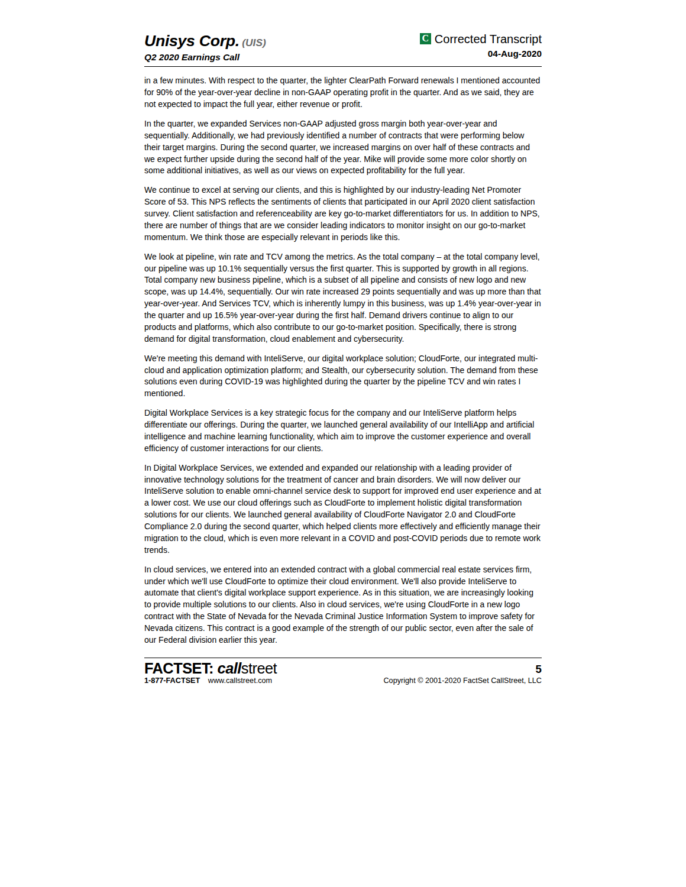Unisys Corp. (UIS)
Q2 2020 Earnings Call
C Corrected Transcript
04-Aug-2020
in a few minutes. With respect to the quarter, the lighter ClearPath Forward renewals I mentioned accounted for 90% of the year-over-year decline in non-GAAP operating profit in the quarter. And as we said, they are not expected to impact the full year, either revenue or profit.
In the quarter, we expanded Services non-GAAP adjusted gross margin both year-over-year and sequentially. Additionally, we had previously identified a number of contracts that were performing below their target margins. During the second quarter, we increased margins on over half of these contracts and we expect further upside during the second half of the year. Mike will provide some more color shortly on some additional initiatives, as well as our views on expected profitability for the full year.
We continue to excel at serving our clients, and this is highlighted by our industry-leading Net Promoter Score of 53. This NPS reflects the sentiments of clients that participated in our April 2020 client satisfaction survey. Client satisfaction and referenceability are key go-to-market differentiators for us. In addition to NPS, there are number of things that are we consider leading indicators to monitor insight on our go-to-market momentum. We think those are especially relevant in periods like this.
We look at pipeline, win rate and TCV among the metrics. As the total company – at the total company level, our pipeline was up 10.1% sequentially versus the first quarter. This is supported by growth in all regions. Total company new business pipeline, which is a subset of all pipeline and consists of new logo and new scope, was up 14.4%, sequentially. Our win rate increased 29 points sequentially and was up more than that year-over-year. And Services TCV, which is inherently lumpy in this business, was up 1.4% year-over-year in the quarter and up 16.5% year-over-year during the first half. Demand drivers continue to align to our products and platforms, which also contribute to our go-to-market position. Specifically, there is strong demand for digital transformation, cloud enablement and cybersecurity.
We're meeting this demand with InteliServe, our digital workplace solution; CloudForte, our integrated multi-cloud and application optimization platform; and Stealth, our cybersecurity solution. The demand from these solutions even during COVID-19 was highlighted during the quarter by the pipeline TCV and win rates I mentioned.
Digital Workplace Services is a key strategic focus for the company and our InteliServe platform helps differentiate our offerings. During the quarter, we launched general availability of our IntelliApp and artificial intelligence and machine learning functionality, which aim to improve the customer experience and overall efficiency of customer interactions for our clients.
In Digital Workplace Services, we extended and expanded our relationship with a leading provider of innovative technology solutions for the treatment of cancer and brain disorders. We will now deliver our InteliServe solution to enable omni-channel service desk to support for improved end user experience and at a lower cost. We use our cloud offerings such as CloudForte to implement holistic digital transformation solutions for our clients. We launched general availability of CloudForte Navigator 2.0 and CloudForte Compliance 2.0 during the second quarter, which helped clients more effectively and efficiently manage their migration to the cloud, which is even more relevant in a COVID and post-COVID periods due to remote work trends.
In cloud services, we entered into an extended contract with a global commercial real estate services firm, under which we'll use CloudForte to optimize their cloud environment. We'll also provide InteliServe to automate that client's digital workplace support experience. As in this situation, we are increasingly looking to provide multiple solutions to our clients. Also in cloud services, we're using CloudForte in a new logo contract with the State of Nevada for the Nevada Criminal Justice Information System to improve safety for Nevada citizens. This contract is a good example of the strength of our public sector, even after the sale of our Federal division earlier this year.
FACTSET: call street
5
1-877-FACTSET www.callstreet.com
Copyright © 2001-2020 FactSet CallStreet, LLC